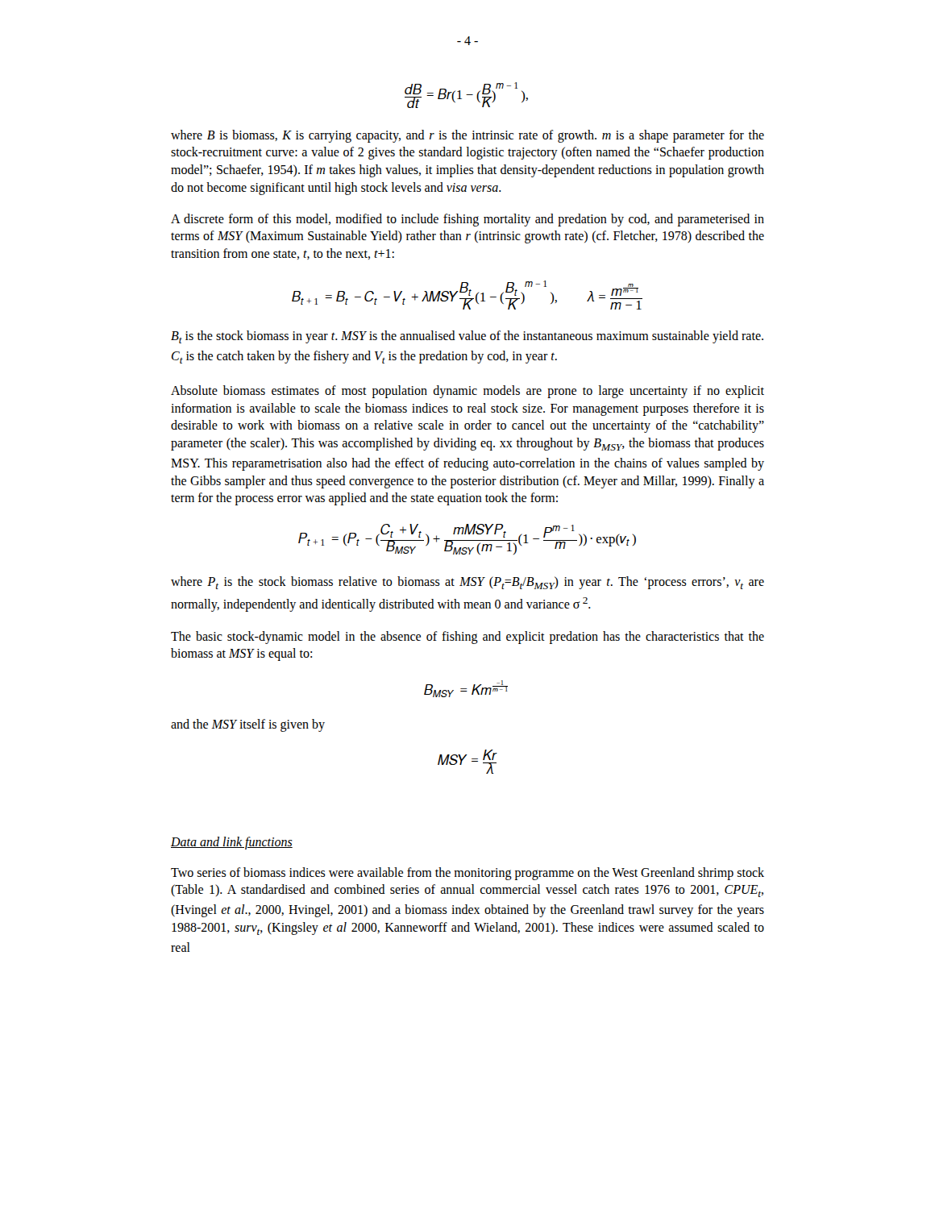- 4 -
dBdt = Br ( 1 − (BK) m−1 ) ,
where B is biomass, K is carrying capacity, and r is the intrinsic rate of growth. m is a shape parameter for the stock-recruitment curve: a value of 2 gives the standard logistic trajectory (often named the “Schaefer production model”; Schaefer, 1954). If m takes high values, it implies that density-dependent reductions in population growth do not become significant until high stock levels and visa versa.
A discrete form of this model, modified to include fishing mortality and predation by cod, and parameterised in terms of MSY (Maximum Sustainable Yield) rather than r (intrinsic growth rate) (cf. Fletcher, 1978) described the transition from one state, t, to the next, t+1:
Bt+1 = Bt − Ct − Vt + λMSY BtK ( 1 − (BtK) m−1 ) , λ = mmm−1 m−1
Bt is the stock biomass in year t. MSY is the annualised value of the instantaneous maximum sustainable yield rate. Ct is the catch taken by the fishery and Vt is the predation by cod, in year t.
Absolute biomass estimates of most population dynamic models are prone to large uncertainty if no explicit information is available to scale the biomass indices to real stock size. For management purposes therefore it is desirable to work with biomass on a relative scale in order to cancel out the uncertainty of the “catchability” parameter (the scaler). This was accomplished by dividing eq. xx throughout by BMSY, the biomass that produces MSY. This reparametrisation also had the effect of reducing auto-correlation in the chains of values sampled by the Gibbs sampler and thus speed convergence to the posterior distribution (cf. Meyer and Millar, 1999). Finally a term for the process error was applied and the state equation took the form:
Pt+1 = ( Pt − (Ct+VtBMSY) + mMSYPtBMSY(m−1) (1−Pm−1m) ) ⋅ exp (νt)
where Pt is the stock biomass relative to biomass at MSY (Pt=Bt/BMSY) in year t. The ‘process errors’, vt are normally, independently and identically distributed with mean 0 and variance σ 2.
The basic stock-dynamic model in the absence of fishing and explicit predation has the characteristics that the biomass at MSY is equal to:
BMSY = K m−1m−1
and the MSY itself is given by
MSY = Krλ
Data and link functions
Two series of biomass indices were available from the monitoring programme on the West Greenland shrimp stock (Table 1). A standardised and combined series of annual commercial vessel catch rates 1976 to 2001, CPUEt, (Hvingel et al., 2000, Hvingel, 2001) and a biomass index obtained by the Greenland trawl survey for the years 1988-2001, survt, (Kingsley et al 2000, Kanneworff and Wieland, 2001). These indices were assumed scaled to real